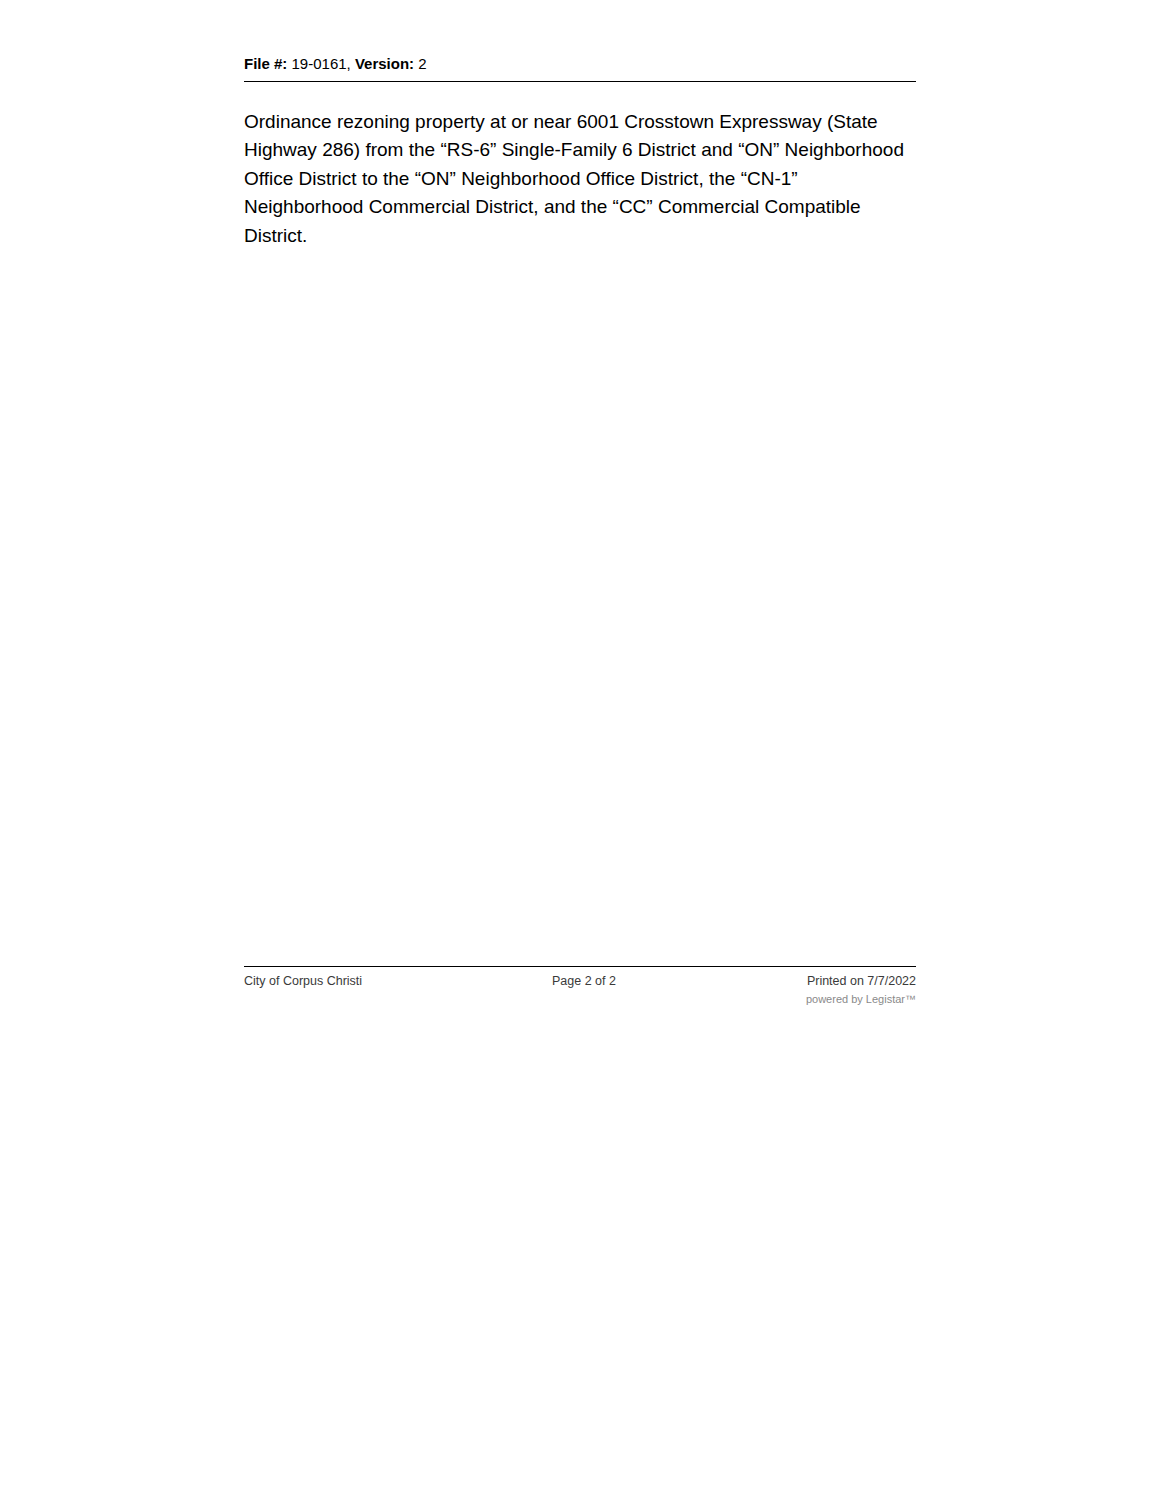File #: 19-0161, Version: 2
Ordinance rezoning property at or near 6001 Crosstown Expressway (State Highway 286) from the “RS-6” Single-Family 6 District and “ON” Neighborhood Office District to the “ON” Neighborhood Office District, the “CN-1” Neighborhood Commercial District, and the “CC” Commercial Compatible District.
City of Corpus Christi
Page 2 of 2
Printed on 7/7/2022 powered by Legistar™